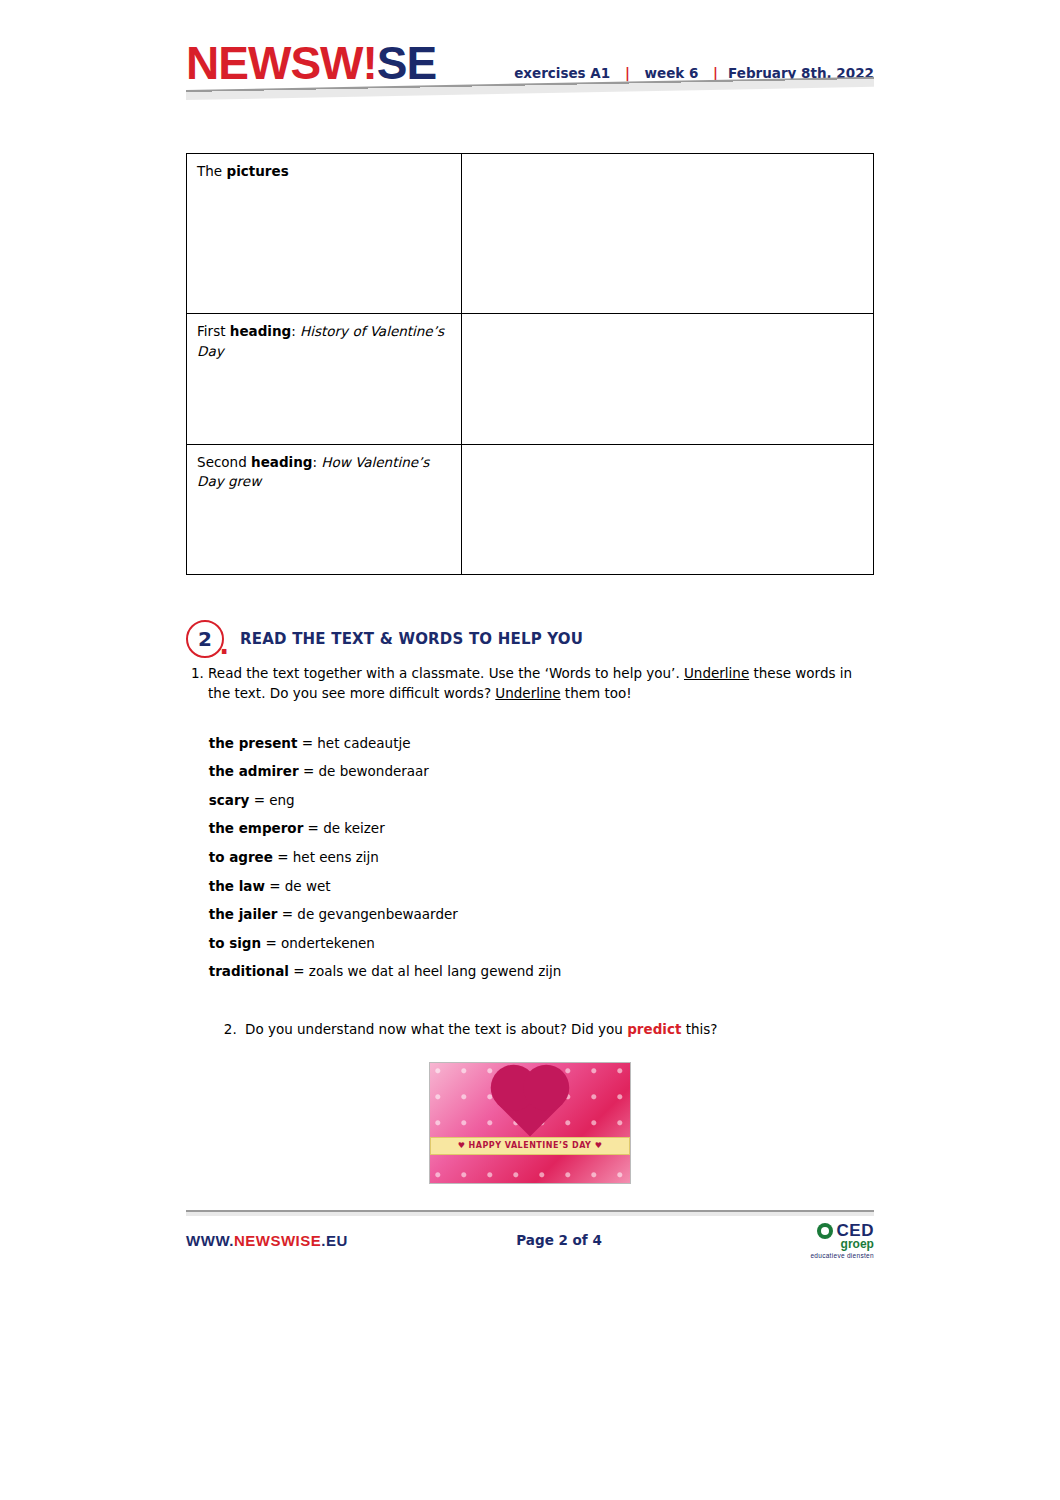NEWSW!SE
exercises A1 | week 6 |February 8th, 2022
| The pictures | |
| First heading : History of Valentine’s Day | |
| Second heading : How Valentine’s Day grew | |
2
READ THE TEXT & WORDS TO HELP YOU
Read the text together with a classmate. Use the ‘Words to help you’. Underline these words in the text. Do you see more difficult words? Underline them too!
the present = het cadeautje
the admirer = de bewonderaar
scary = eng
the emperor = de keizer
to agree = het eens zijn
the law = de wet
the jailer = de gevangenbewaarder
to sign = ondertekenen
traditional = zoals we dat al heel lang gewend zijn
2. Do you understand now what the text is about? Did you predict this?
♥ HAPPY VALENTINE’S DAY ♥
WWW.NEWSWISE.EU
Page 2 of 4
CED groep educatieve diensten